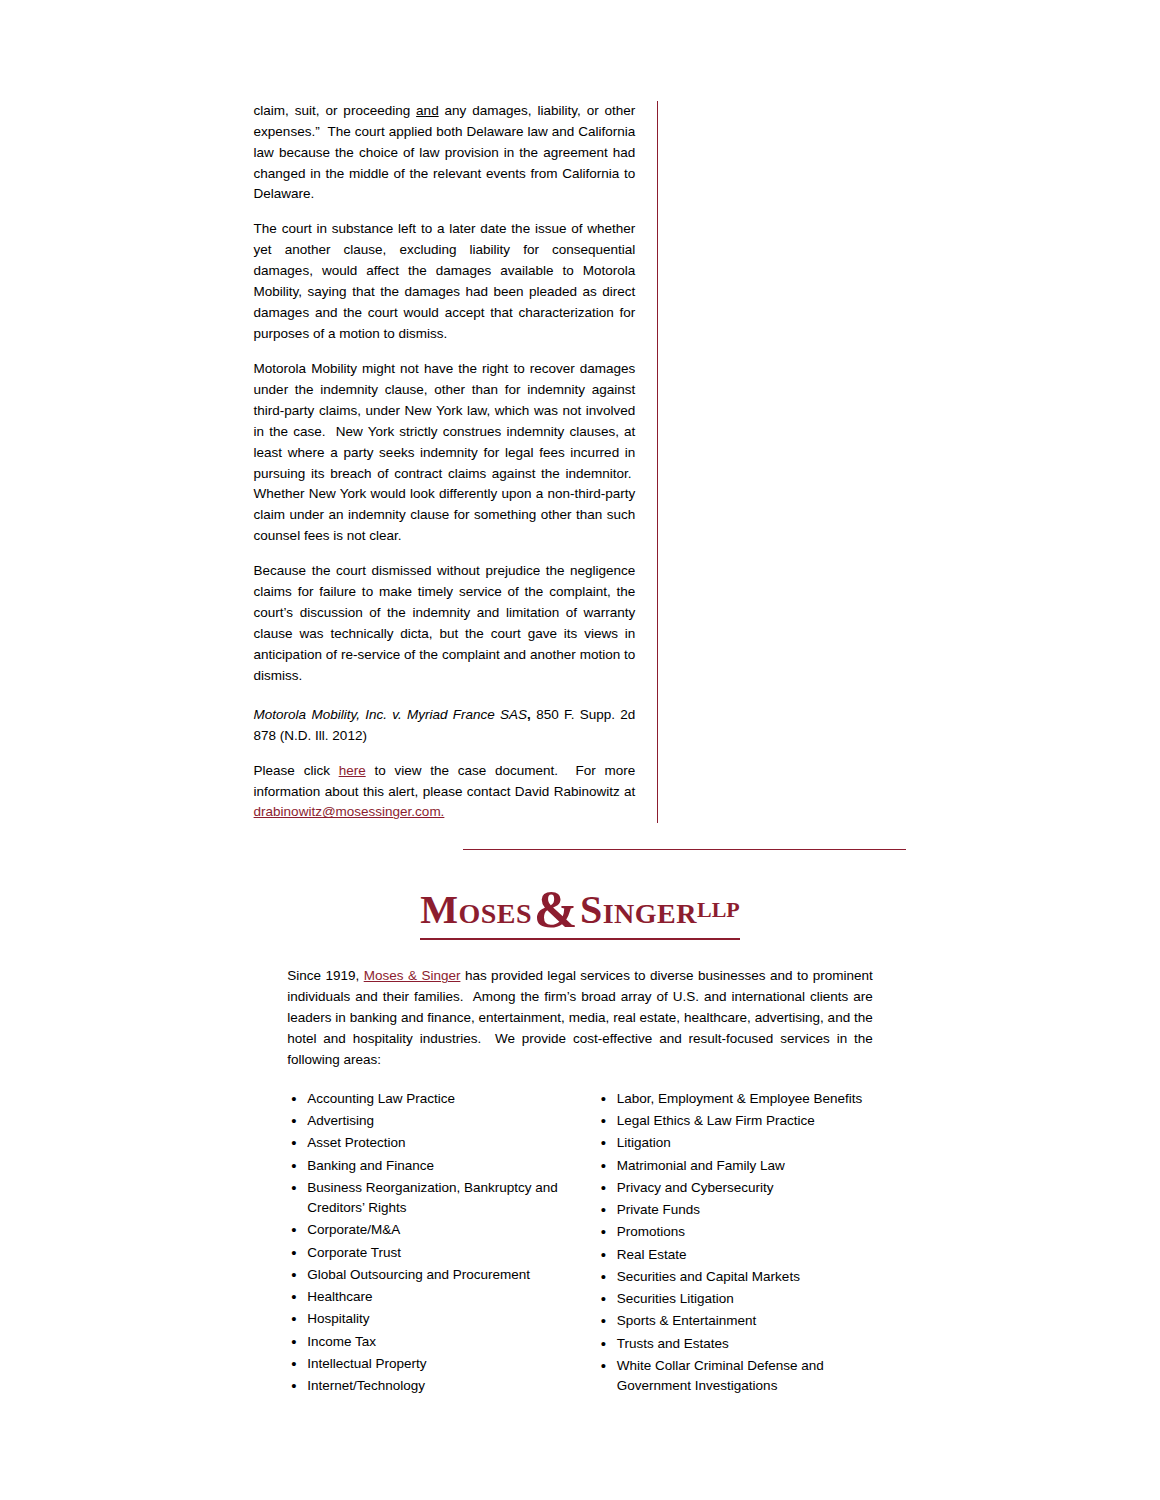claim, suit, or proceeding and any damages, liability, or other expenses.” The court applied both Delaware law and California law because the choice of law provision in the agreement had changed in the middle of the relevant events from California to Delaware.
The court in substance left to a later date the issue of whether yet another clause, excluding liability for consequential damages, would affect the damages available to Motorola Mobility, saying that the damages had been pleaded as direct damages and the court would accept that characterization for purposes of a motion to dismiss.
Motorola Mobility might not have the right to recover damages under the indemnity clause, other than for indemnity against third-party claims, under New York law, which was not involved in the case. New York strictly construes indemnity clauses, at least where a party seeks indemnity for legal fees incurred in pursuing its breach of contract claims against the indemnitor. Whether New York would look differently upon a non-third-party claim under an indemnity clause for something other than such counsel fees is not clear.
Because the court dismissed without prejudice the negligence claims for failure to make timely service of the complaint, the court’s discussion of the indemnity and limitation of warranty clause was technically dicta, but the court gave its views in anticipation of re-service of the complaint and another motion to dismiss.
Motorola Mobility, Inc. v. Myriad France SAS, 850 F. Supp. 2d 878 (N.D. Ill. 2012)
Please click here to view the case document. For more information about this alert, please contact David Rabinowitz at drabinowitz@mosessinger.com.
Moses&SingerLLP
Since 1919, Moses & Singer has provided legal services to diverse businesses and to prominent individuals and their families. Among the firm’s broad array of U.S. and international clients are leaders in banking and finance, entertainment, media, real estate, healthcare, advertising, and the hotel and hospitality industries. We provide cost-effective and result-focused services in the following areas:
Accounting Law Practice
Advertising
Asset Protection
Banking and Finance
Business Reorganization, Bankruptcy and Creditors’ Rights
Corporate/M&A
Corporate Trust
Global Outsourcing and Procurement
Healthcare
Hospitality
Income Tax
Intellectual Property
Internet/Technology
Labor, Employment & Employee Benefits
Legal Ethics & Law Firm Practice
Litigation
Matrimonial and Family Law
Privacy and Cybersecurity
Private Funds
Promotions
Real Estate
Securities and Capital Markets
Securities Litigation
Sports & Entertainment
Trusts and Estates
White Collar Criminal Defense and Government Investigations